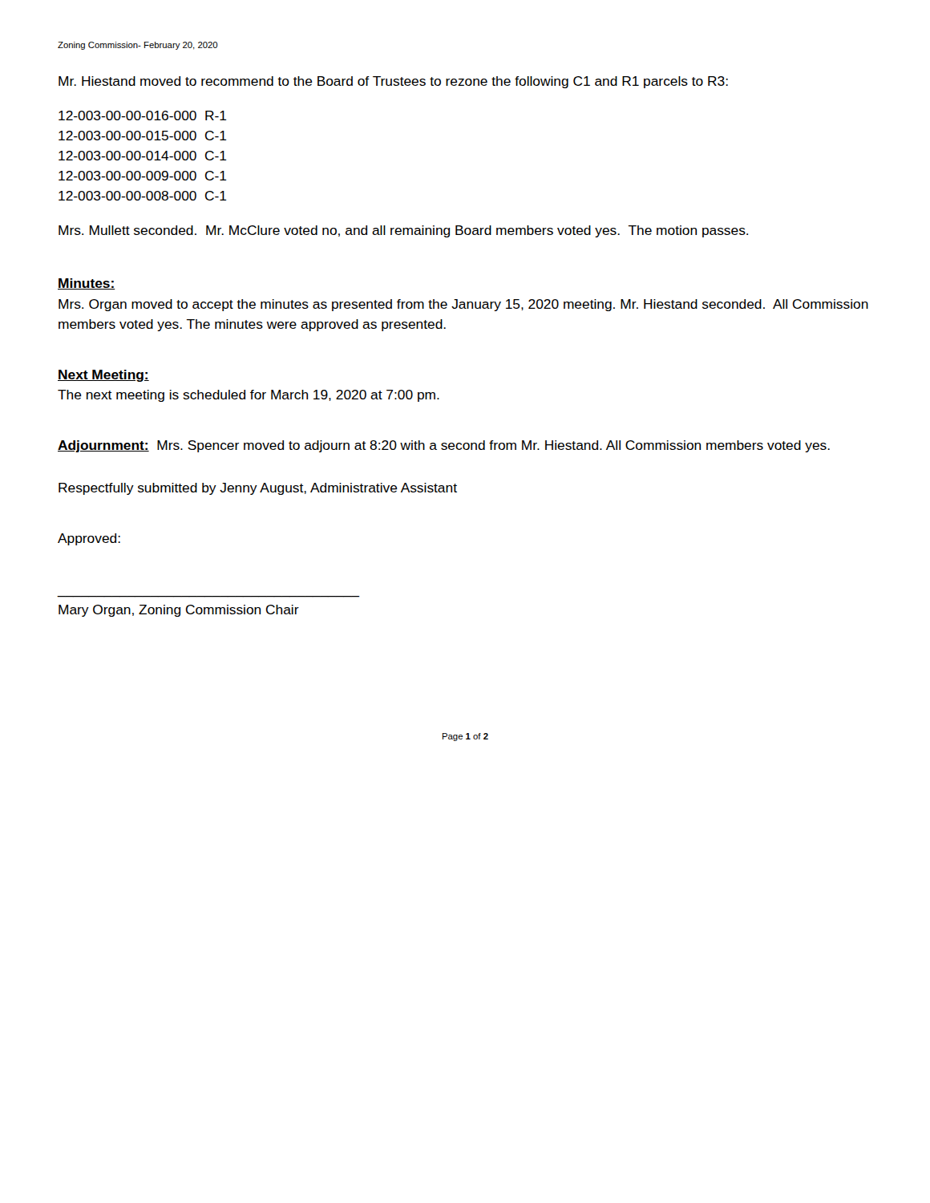Zoning Commission- February 20, 2020
Mr. Hiestand moved to recommend to the Board of Trustees to rezone the following C1 and R1 parcels to R3:
12-003-00-00-016-000 R-1
12-003-00-00-015-000 C-1
12-003-00-00-014-000 C-1
12-003-00-00-009-000 C-1
12-003-00-00-008-000 C-1
Mrs. Mullett seconded. Mr. McClure voted no, and all remaining Board members voted yes. The motion passes.
Minutes:
Mrs. Organ moved to accept the minutes as presented from the January 15, 2020 meeting. Mr. Hiestand seconded. All Commission members voted yes. The minutes were approved as presented.
Next Meeting:
The next meeting is scheduled for March 19, 2020 at 7:00 pm.
Adjournment: Mrs. Spencer moved to adjourn at 8:20 with a second from Mr. Hiestand. All Commission members voted yes.
Respectfully submitted by Jenny August, Administrative Assistant
Approved:
_______________________________________
Mary Organ, Zoning Commission Chair
Page 1 of 2